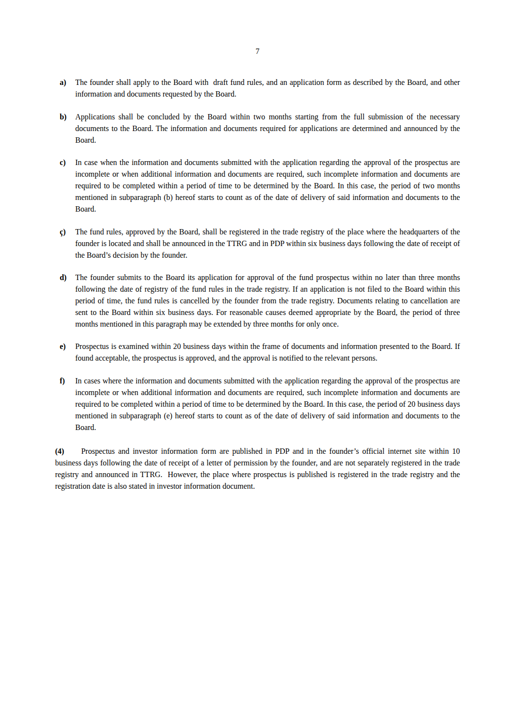7
a) The founder shall apply to the Board with draft fund rules, and an application form as described by the Board, and other information and documents requested by the Board.
b) Applications shall be concluded by the Board within two months starting from the full submission of the necessary documents to the Board. The information and documents required for applications are determined and announced by the Board.
c) In case when the information and documents submitted with the application regarding the approval of the prospectus are incomplete or when additional information and documents are required, such incomplete information and documents are required to be completed within a period of time to be determined by the Board. In this case, the period of two months mentioned in subparagraph (b) hereof starts to count as of the date of delivery of said information and documents to the Board.
ç) The fund rules, approved by the Board, shall be registered in the trade registry of the place where the headquarters of the founder is located and shall be announced in the TTRG and in PDP within six business days following the date of receipt of the Board’s decision by the founder.
d) The founder submits to the Board its application for approval of the fund prospectus within no later than three months following the date of registry of the fund rules in the trade registry. If an application is not filed to the Board within this period of time, the fund rules is cancelled by the founder from the trade registry. Documents relating to cancellation are sent to the Board within six business days. For reasonable causes deemed appropriate by the Board, the period of three months mentioned in this paragraph may be extended by three months for only once.
e) Prospectus is examined within 20 business days within the frame of documents and information presented to the Board. If found acceptable, the prospectus is approved, and the approval is notified to the relevant persons.
f) In cases where the information and documents submitted with the application regarding the approval of the prospectus are incomplete or when additional information and documents are required, such incomplete information and documents are required to be completed within a period of time to be determined by the Board. In this case, the period of 20 business days mentioned in subparagraph (e) hereof starts to count as of the date of delivery of said information and documents to the Board.
(4) Prospectus and investor information form are published in PDP and in the founder’s official internet site within 10 business days following the date of receipt of a letter of permission by the founder, and are not separately registered in the trade registry and announced in TTRG. However, the place where prospectus is published is registered in the trade registry and the registration date is also stated in investor information document.